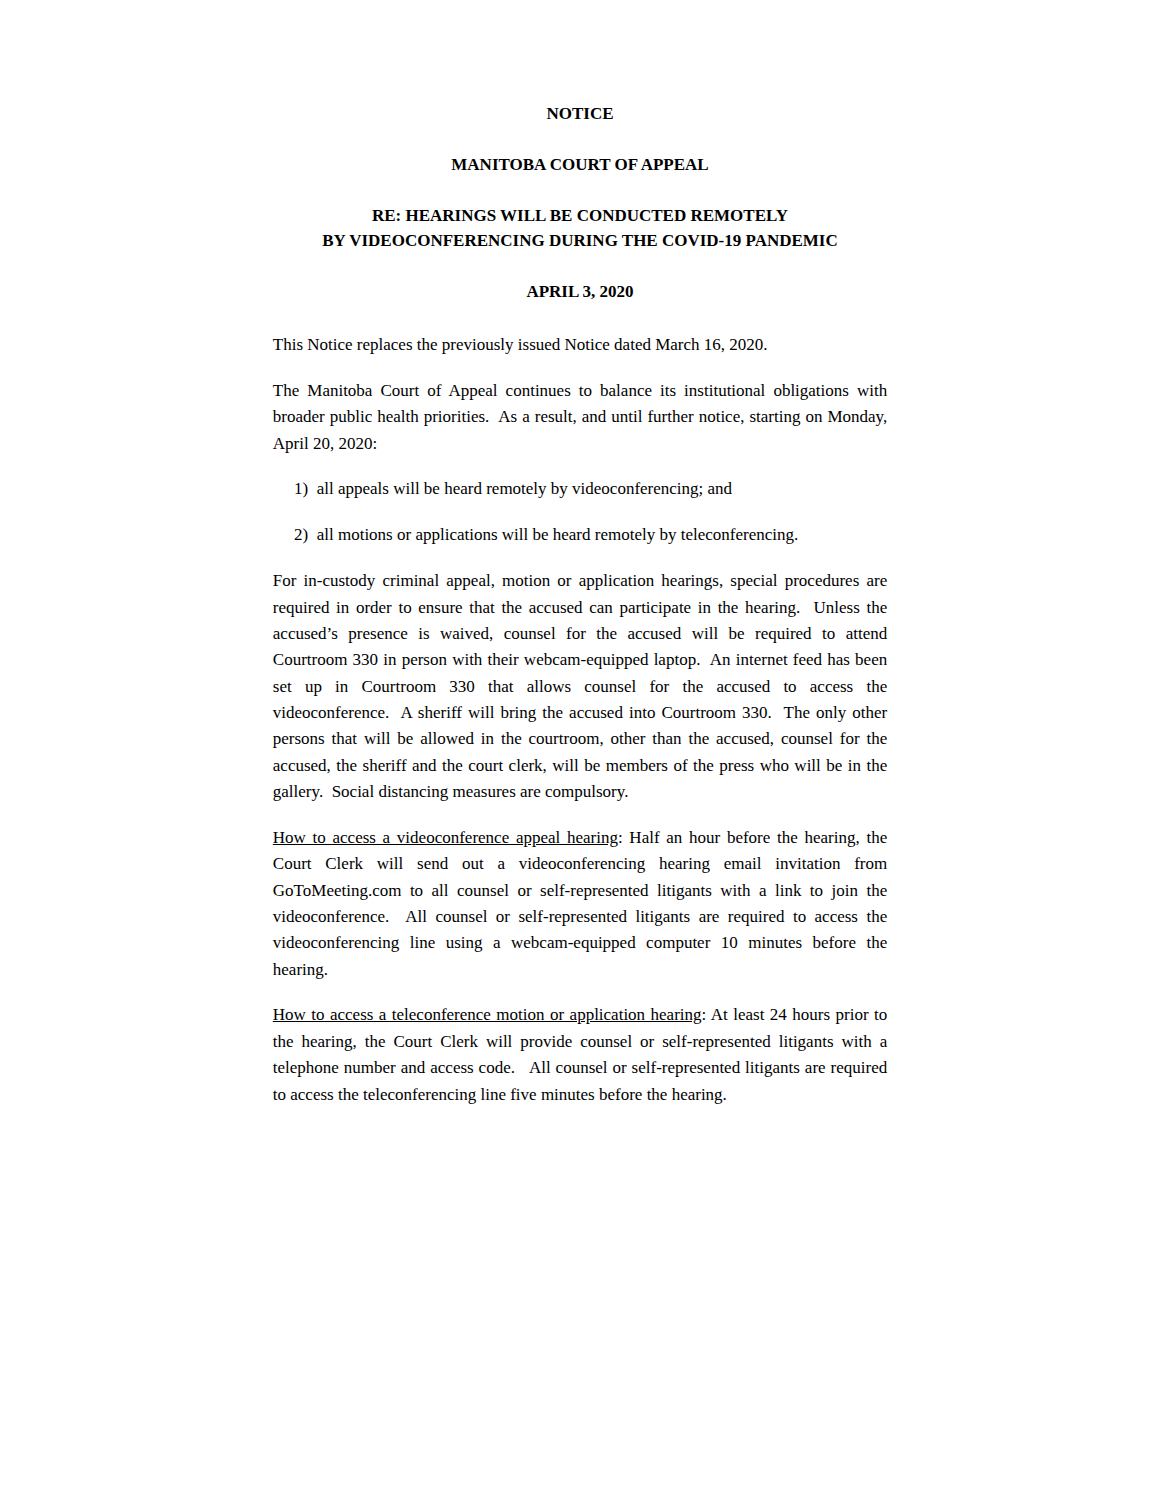NOTICE
MANITOBA COURT OF APPEAL
RE: HEARINGS WILL BE CONDUCTED REMOTELY
BY VIDEOCONFERENCING DURING THE COVID-19 PANDEMIC
APRIL 3, 2020
This Notice replaces the previously issued Notice dated March 16, 2020.
The Manitoba Court of Appeal continues to balance its institutional obligations with broader public health priorities. As a result, and until further notice, starting on Monday, April 20, 2020:
1) all appeals will be heard remotely by videoconferencing; and
2) all motions or applications will be heard remotely by teleconferencing.
For in-custody criminal appeal, motion or application hearings, special procedures are required in order to ensure that the accused can participate in the hearing. Unless the accused’s presence is waived, counsel for the accused will be required to attend Courtroom 330 in person with their webcam-equipped laptop. An internet feed has been set up in Courtroom 330 that allows counsel for the accused to access the videoconference. A sheriff will bring the accused into Courtroom 330. The only other persons that will be allowed in the courtroom, other than the accused, counsel for the accused, the sheriff and the court clerk, will be members of the press who will be in the gallery. Social distancing measures are compulsory.
How to access a videoconference appeal hearing: Half an hour before the hearing, the Court Clerk will send out a videoconferencing hearing email invitation from GoToMeeting.com to all counsel or self-represented litigants with a link to join the videoconference. All counsel or self-represented litigants are required to access the videoconferencing line using a webcam-equipped computer 10 minutes before the hearing.
How to access a teleconference motion or application hearing: At least 24 hours prior to the hearing, the Court Clerk will provide counsel or self-represented litigants with a telephone number and access code. All counsel or self-represented litigants are required to access the teleconferencing line five minutes before the hearing.